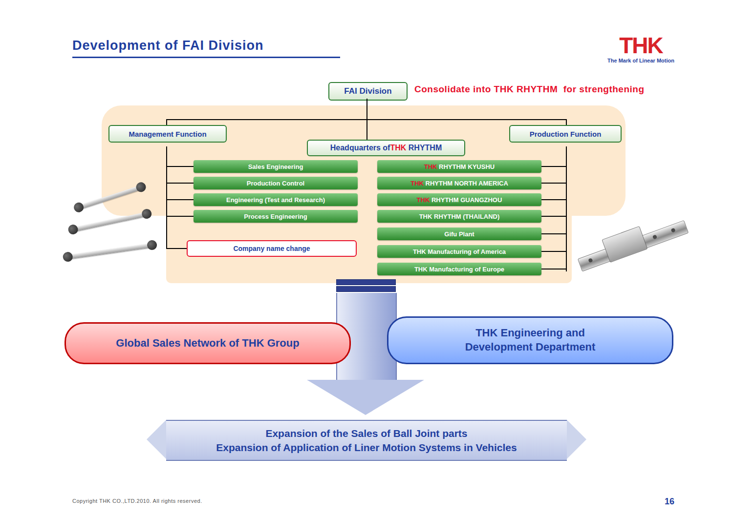Development of FAI Division
THK
The Mark of Linear Motion
FAI Division
Consolidate into THK RHYTHM for strengthening
Management Function
Production Function
Headquarters of THK RHYTHM
Sales Engineering
Production Control
Engineering (Test and Research)
Process Engineering
Company name change
THK RHYTHM KYUSHU
THK RHYTHM NORTH AMERICA
THK RHYTHM GUANGZHOU
THK RHYTHM (THAILAND)
Gifu Plant
THK Manufacturing of America
THK Manufacturing of Europe
Global Sales Network of THK Group
THK Engineering and
Development Department
Expansion of the Sales of Ball Joint parts
Expansion of Application of Liner Motion Systems in Vehicles
Copyright THK CO.,LTD.2010. All rights reserved.
16